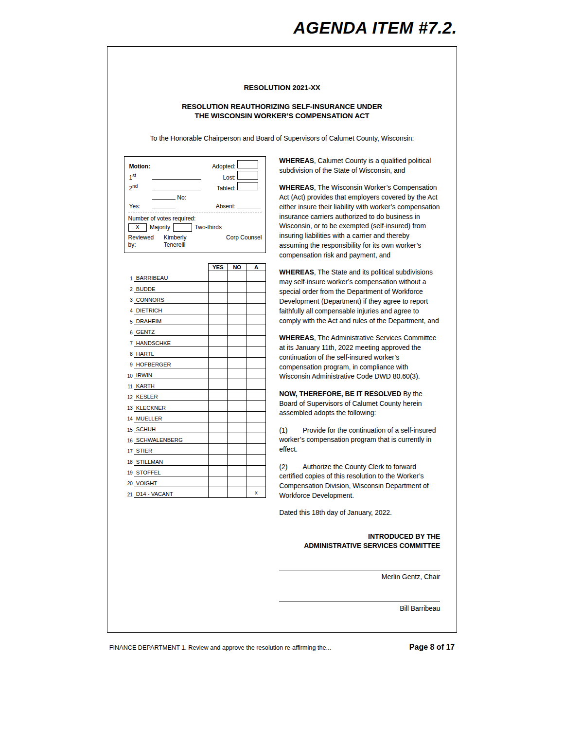AGENDA ITEM #7.2.
RESOLUTION 2021-XX
RESOLUTION REAUTHORIZING SELF-INSURANCE UNDER
THE WISCONSIN WORKER’S COMPENSATION ACT
To the Honorable Chairperson and Board of Supervisors of Calumet County, Wisconsin:
| Motion: | | Adopted: | |
| 1 st | | Lost: | |
| 2 nd | | Tabled: | |
| Yes: | No: | Absent: | |
Number of votes required:
X Majority Two-thirds
Reviewed
by:
Kimberly
Tenerelli
Corp Counsel
| | | YES | NO | A |
| --- | --- | --- | --- | --- |
| 1 | BARRIBEAU | | | |
| 2 | BUDDE | | | |
| 3 | CONNORS | | | |
| 4 | DIETRICH | | | |
| 5 | DRAHEIM | | | |
| 6 | GENTZ | | | |
| 7 | HANDSCHKE | | | |
| 8 | HARTL | | | |
| 9 | HOFBERGER | | | |
| 10 | IRWIN | | | |
| 11 | KARTH | | | |
| 12 | KESLER | | | |
| 13 | KLECKNER | | | |
| 14 | MUELLER | | | |
| 15 | SCHUH | | | |
| 16 | SCHWALENBERG | | | |
| 17 | STIER | | | |
| 18 | STILLMAN | | | |
| 19 | STOFFEL | | | |
| 20 | VOIGHT | | | |
| 21 | D14 - VACANT | | | x |
WHEREAS, Calumet County is a qualified political subdivision of the State of Wisconsin, and
WHEREAS, The Wisconsin Worker’s Compensation Act (Act) provides that employers covered by the Act either insure their liability with worker’s compensation insurance carriers authorized to do business in Wisconsin, or to be exempted (self-insured) from insuring liabilities with a carrier and thereby assuming the responsibility for its own worker’s compensation risk and payment, and
WHEREAS, The State and its political subdivisions may self-insure worker’s compensation without a special order from the Department of Workforce Development (Department) if they agree to report faithfully all compensable injuries and agree to comply with the Act and rules of the Department, and
WHEREAS, The Administrative Services Committee at its January 11th, 2022 meeting approved the continuation of the self-insured worker’s compensation program, in compliance with Wisconsin Administrative Code DWD 80.60(3).
NOW, THEREFORE, BE IT RESOLVED By the Board of Supervisors of Calumet County herein assembled adopts the following:
(1) Provide for the continuation of a self-insured worker’s compensation program that is currently in effect.
(2) Authorize the County Clerk to forward certified copies of this resolution to the Worker’s Compensation Division, Wisconsin Department of Workforce Development.
Dated this 18th day of January, 2022.
INTRODUCED BY THE
ADMINISTRATIVE SERVICES COMMITTEE
Merlin Gentz, Chair
Bill Barribeau
FINANCE DEPARTMENT 1. Review and approve the resolution re-affirming the...
Page 8 of 17